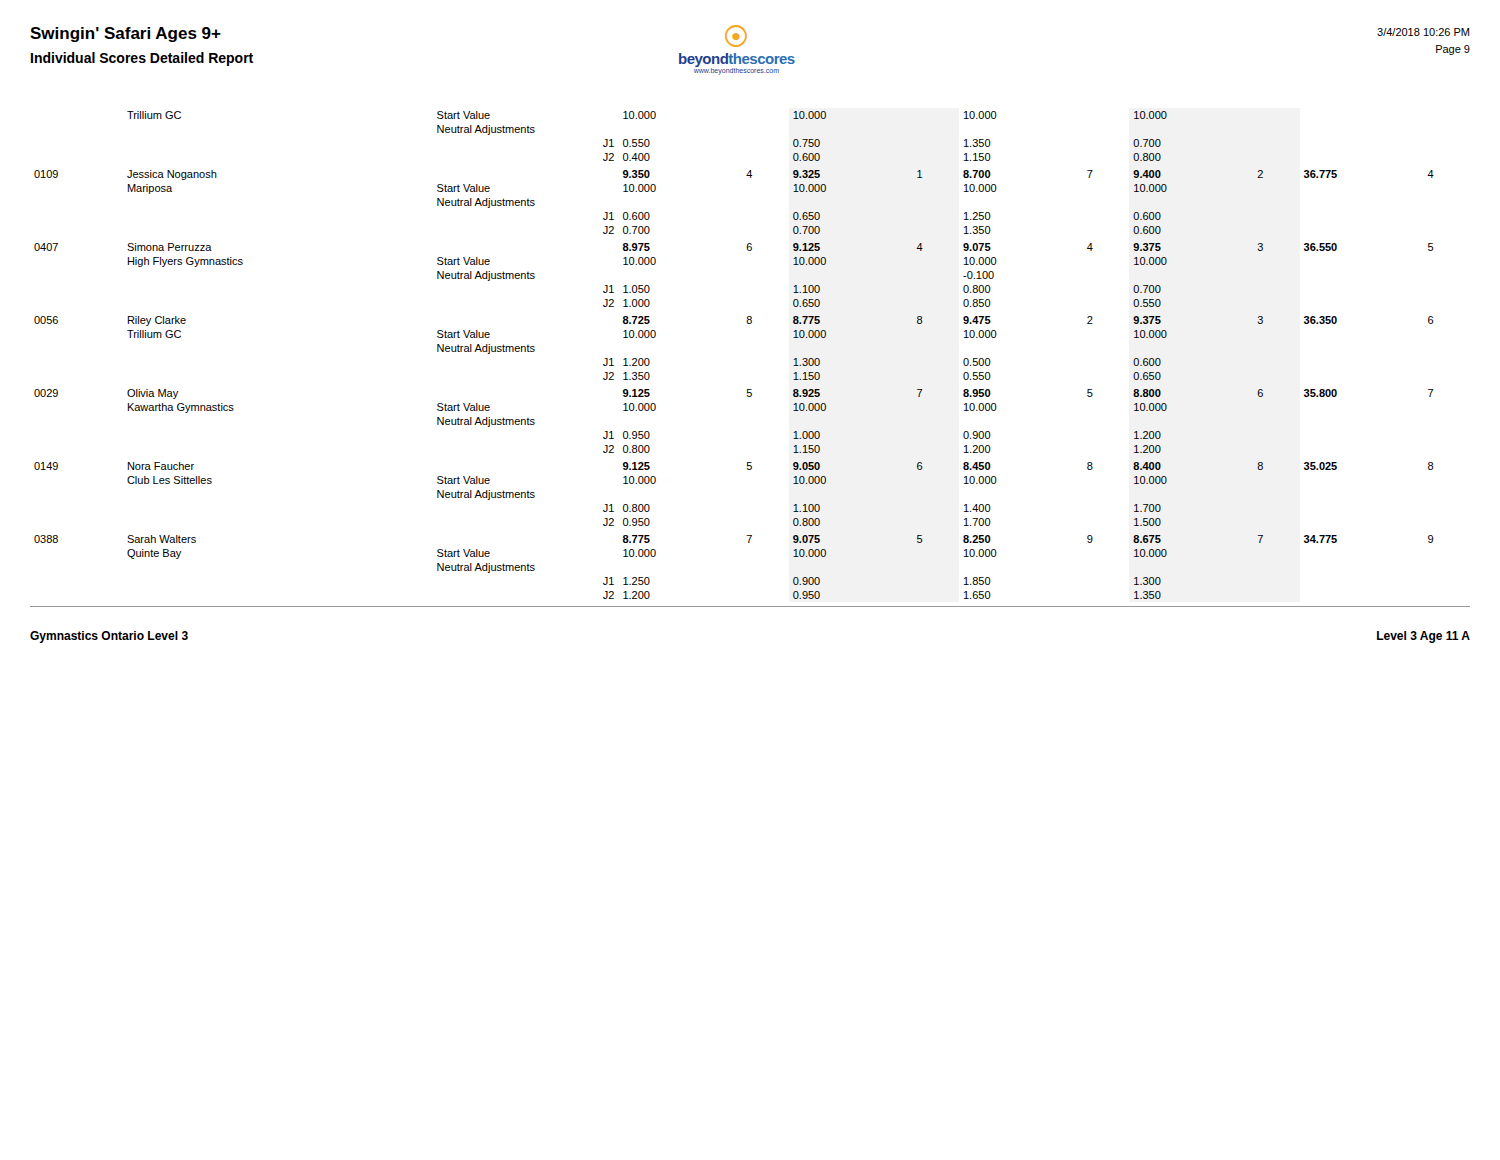Swingin' Safari Ages 9+
Individual Scores Detailed Report
⦿
beyondthescores
www.beyondthescores.com
3/4/2018 10:26 PM
Page 9
| | Trillium GC | Start Value | 10.000 | | 10.000 | | 10.000 | | 10.000 | | | |
| | | Neutral Adjustments | | | | | | | | | | |
| | | J1 | 0.550 | | 0.750 | | 1.350 | | 0.700 | | | |
| | | J2 | 0.400 | | 0.600 | | 1.150 | | 0.800 | | | |
| 0109 | Jessica Noganosh | | 9.350 | 4 | 9.325 | 1 | 8.700 | 7 | 9.400 | 2 | 36.775 | 4 |
| | Mariposa | Start Value | 10.000 | | 10.000 | | 10.000 | | 10.000 | | | |
| | | Neutral Adjustments | | | | | | | | | | |
| | | J1 | 0.600 | | 0.650 | | 1.250 | | 0.600 | | | |
| | | J2 | 0.700 | | 0.700 | | 1.350 | | 0.600 | | | |
| 0407 | Simona Perruzza | | 8.975 | 6 | 9.125 | 4 | 9.075 | 4 | 9.375 | 3 | 36.550 | 5 |
| | High Flyers Gymnastics | Start Value | 10.000 | | 10.000 | | 10.000 | | 10.000 | | | |
| | | Neutral Adjustments | | | | | -0.100 | | | | | |
| | | J1 | 1.050 | | 1.100 | | 0.800 | | 0.700 | | | |
| | | J2 | 1.000 | | 0.650 | | 0.850 | | 0.550 | | | |
| 0056 | Riley Clarke | | 8.725 | 8 | 8.775 | 8 | 9.475 | 2 | 9.375 | 3 | 36.350 | 6 |
| | Trillium GC | Start Value | 10.000 | | 10.000 | | 10.000 | | 10.000 | | | |
| | | Neutral Adjustments | | | | | | | | | | |
| | | J1 | 1.200 | | 1.300 | | 0.500 | | 0.600 | | | |
| | | J2 | 1.350 | | 1.150 | | 0.550 | | 0.650 | | | |
| 0029 | Olivia May | | 9.125 | 5 | 8.925 | 7 | 8.950 | 5 | 8.800 | 6 | 35.800 | 7 |
| | Kawartha Gymnastics | Start Value | 10.000 | | 10.000 | | 10.000 | | 10.000 | | | |
| | | Neutral Adjustments | | | | | | | | | | |
| | | J1 | 0.950 | | 1.000 | | 0.900 | | 1.200 | | | |
| | | J2 | 0.800 | | 1.150 | | 1.200 | | 1.200 | | | |
| 0149 | Nora Faucher | | 9.125 | 5 | 9.050 | 6 | 8.450 | 8 | 8.400 | 8 | 35.025 | 8 |
| | Club Les Sittelles | Start Value | 10.000 | | 10.000 | | 10.000 | | 10.000 | | | |
| | | Neutral Adjustments | | | | | | | | | | |
| | | J1 | 0.800 | | 1.100 | | 1.400 | | 1.700 | | | |
| | | J2 | 0.950 | | 0.800 | | 1.700 | | 1.500 | | | |
| 0388 | Sarah Walters | | 8.775 | 7 | 9.075 | 5 | 8.250 | 9 | 8.675 | 7 | 34.775 | 9 |
| | Quinte Bay | Start Value | 10.000 | | 10.000 | | 10.000 | | 10.000 | | | |
| | | Neutral Adjustments | | | | | | | | | | |
| | | J1 | 1.250 | | 0.900 | | 1.850 | | 1.300 | | | |
| | | J2 | 1.200 | | 0.950 | | 1.650 | | 1.350 | | | |
Gymnastics Ontario Level 3
Level 3 Age 11 A